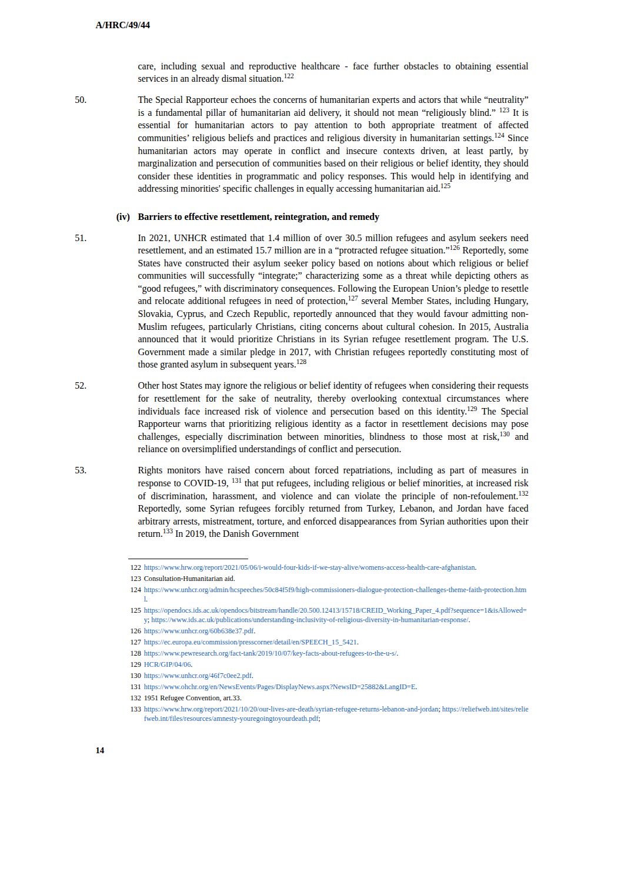A/HRC/49/44
care, including sexual and reproductive healthcare - face further obstacles to obtaining essential services in an already dismal situation.122
50. The Special Rapporteur echoes the concerns of humanitarian experts and actors that while “neutrality” is a fundamental pillar of humanitarian aid delivery, it should not mean “religiously blind.” 123 It is essential for humanitarian actors to pay attention to both appropriate treatment of affected communities’ religious beliefs and practices and religious diversity in humanitarian settings.124 Since humanitarian actors may operate in conflict and insecure contexts driven, at least partly, by marginalization and persecution of communities based on their religious or belief identity, they should consider these identities in programmatic and policy responses. This would help in identifying and addressing minorities' specific challenges in equally accessing humanitarian aid.125
(iv) Barriers to effective resettlement, reintegration, and remedy
51. In 2021, UNHCR estimated that 1.4 million of over 30.5 million refugees and asylum seekers need resettlement, and an estimated 15.7 million are in a “protracted refugee situation.”126 Reportedly, some States have constructed their asylum seeker policy based on notions about which religious or belief communities will successfully “integrate;” characterizing some as a threat while depicting others as “good refugees,” with discriminatory consequences. Following the European Union’s pledge to resettle and relocate additional refugees in need of protection,127 several Member States, including Hungary, Slovakia, Cyprus, and Czech Republic, reportedly announced that they would favour admitting non-Muslim refugees, particularly Christians, citing concerns about cultural cohesion. In 2015, Australia announced that it would prioritize Christians in its Syrian refugee resettlement program. The U.S. Government made a similar pledge in 2017, with Christian refugees reportedly constituting most of those granted asylum in subsequent years.128
52. Other host States may ignore the religious or belief identity of refugees when considering their requests for resettlement for the sake of neutrality, thereby overlooking contextual circumstances where individuals face increased risk of violence and persecution based on this identity.129 The Special Rapporteur warns that prioritizing religious identity as a factor in resettlement decisions may pose challenges, especially discrimination between minorities, blindness to those most at risk,130 and reliance on oversimplified understandings of conflict and persecution.
53. Rights monitors have raised concern about forced repatriations, including as part of measures in response to COVID-19, 131 that put refugees, including religious or belief minorities, at increased risk of discrimination, harassment, and violence and can violate the principle of non-refoulement.132 Reportedly, some Syrian refugees forcibly returned from Turkey, Lebanon, and Jordan have faced arbitrary arrests, mistreatment, torture, and enforced disappearances from Syrian authorities upon their return.133 In 2019, the Danish Government
122 https://www.hrw.org/report/2021/05/06/i-would-four-kids-if-we-stay-alive/womens-access-health-care-afghanistan.
123 Consultation-Humanitarian aid.
124 https://www.unhcr.org/admin/hcspeeches/50c84f5f9/high-commissioners-dialogue-protection-challenges-theme-faith-protection.html.
125 https://opendocs.ids.ac.uk/opendocs/bitstream/handle/20.500.12413/15718/CREID_Working_Paper_4.pdf?sequence=1&isAllowed=y; https://www.ids.ac.uk/publications/understanding-inclusivity-of-religious-diversity-in-humanitarian-response/.
126 https://www.unhcr.org/60b638e37.pdf.
127 https://ec.europa.eu/commission/presscorner/detail/en/SPEECH_15_5421.
128 https://www.pewresearch.org/fact-tank/2019/10/07/key-facts-about-refugees-to-the-u-s/.
129 HCR/GIP/04/06.
130 https://www.unhcr.org/46f7c0ee2.pdf.
131 https://www.ohchr.org/en/NewsEvents/Pages/DisplayNews.aspx?NewsID=25882&LangID=E.
1321951 Refugee Convention, art.33.
133 https://www.hrw.org/report/2021/10/20/our-lives-are-death/syrian-refugee-returns-lebanon-and-jordan; https://reliefweb.int/sites/reliefweb.int/files/resources/amnesty-youregoingtoyourdeath.pdf;
14